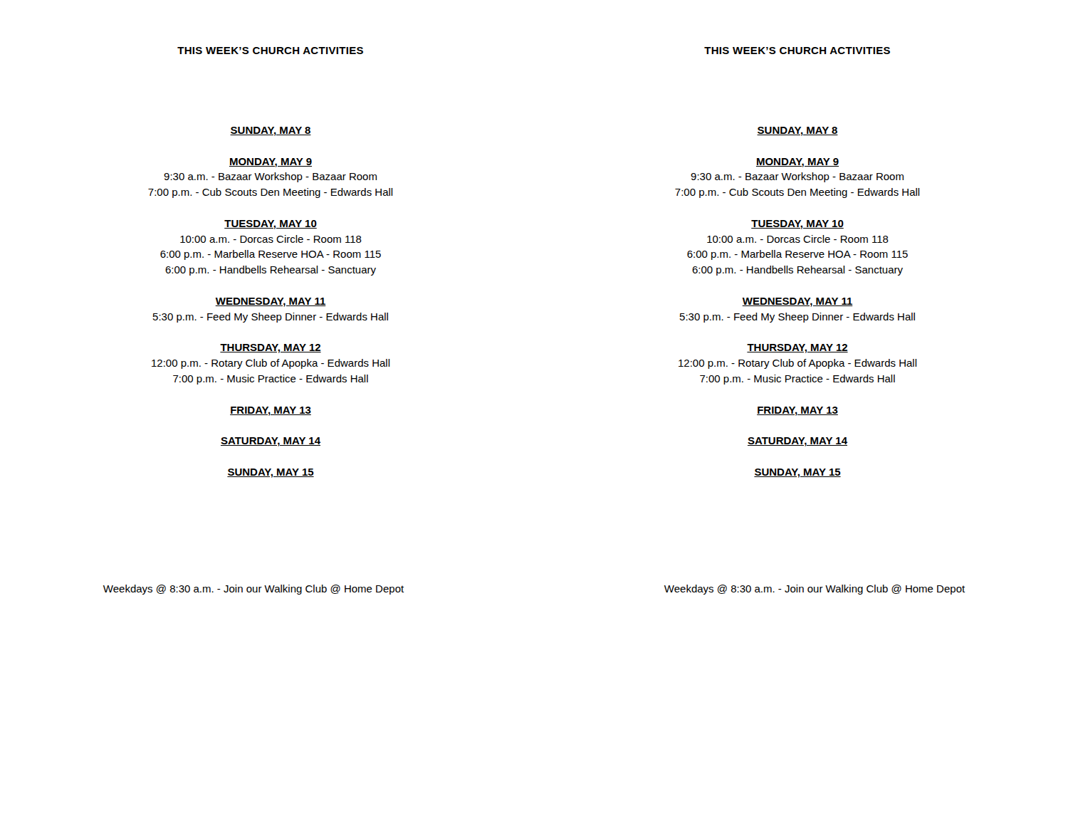THIS WEEK’S CHURCH ACTIVITIES
SUNDAY, MAY 8
MONDAY, MAY 9
9:30 a.m. - Bazaar Workshop - Bazaar Room
7:00 p.m. - Cub Scouts Den Meeting - Edwards Hall
TUESDAY, MAY 10
10:00 a.m. - Dorcas Circle - Room 118
6:00 p.m. - Marbella Reserve HOA - Room 115
6:00 p.m. - Handbells Rehearsal - Sanctuary
WEDNESDAY, MAY 11
5:30 p.m. - Feed My Sheep Dinner - Edwards Hall
THURSDAY, MAY 12
12:00 p.m. - Rotary Club of Apopka - Edwards Hall
7:00 p.m. - Music Practice - Edwards Hall
FRIDAY, MAY 13
SATURDAY, MAY 14
SUNDAY, MAY 15
Weekdays @ 8:30 a.m. - Join our Walking Club @ Home Depot
THIS WEEK’S CHURCH ACTIVITIES
SUNDAY, MAY 8
MONDAY, MAY 9
9:30 a.m. - Bazaar Workshop - Bazaar Room
7:00 p.m. - Cub Scouts Den Meeting - Edwards Hall
TUESDAY, MAY 10
10:00 a.m. - Dorcas Circle - Room 118
6:00 p.m. - Marbella Reserve HOA - Room 115
6:00 p.m. - Handbells Rehearsal - Sanctuary
WEDNESDAY, MAY 11
5:30 p.m. - Feed My Sheep Dinner - Edwards Hall
THURSDAY, MAY 12
12:00 p.m. - Rotary Club of Apopka - Edwards Hall
7:00 p.m. - Music Practice - Edwards Hall
FRIDAY, MAY 13
SATURDAY, MAY 14
SUNDAY, MAY 15
Weekdays @ 8:30 a.m. - Join our Walking Club @ Home Depot